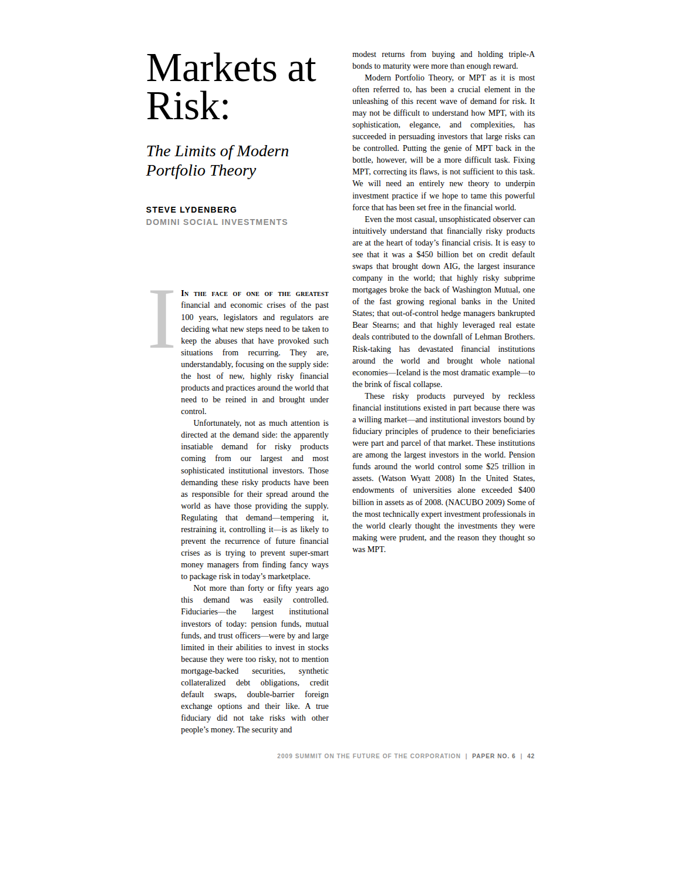Markets at Risk:
The Limits of Modern
Portfolio Theory
Steve Lydenberg
Domini Social Investments
I
In the face of one of the greatest financial and economic crises of the past 100 years, legislators and regulators are deciding what new steps need to be taken to keep the abuses that have provoked such situations from recurring. They are, understandably, focusing on the supply side: the host of new, highly risky financial products and practices around the world that need to be reined in and brought under control.
Unfortunately, not as much attention is directed at the demand side: the apparently insatiable demand for risky products coming from our largest and most sophisticated institutional investors. Those demanding these risky products have been as responsible for their spread around the world as have those providing the supply. Regulating that demand—tempering it, restraining it, controlling it—is as likely to prevent the recurrence of future financial crises as is trying to prevent super-smart money managers from finding fancy ways to package risk in today’s marketplace.
Not more than forty or fifty years ago this demand was easily controlled. Fiduciaries—the largest institutional investors of today: pension funds, mutual funds, and trust officers—were by and large limited in their abilities to invest in stocks because they were too risky, not to mention mortgage-backed securities, synthetic collateralized debt obligations, credit default swaps, double-barrier foreign exchange options and their like. A true fiduciary did not take risks with other people’s money. The security and
modest returns from buying and holding triple-A bonds to maturity were more than enough reward.
Modern Portfolio Theory, or MPT as it is most often referred to, has been a crucial element in the unleashing of this recent wave of demand for risk. It may not be difficult to understand how MPT, with its sophistication, elegance, and complexities, has succeeded in persuading investors that large risks can be controlled. Putting the genie of MPT back in the bottle, however, will be a more difficult task. Fixing MPT, correcting its flaws, is not sufficient to this task. We will need an entirely new theory to underpin investment practice if we hope to tame this powerful force that has been set free in the financial world.
Even the most casual, unsophisticated observer can intuitively understand that financially risky products are at the heart of today’s financial crisis. It is easy to see that it was a $450 billion bet on credit default swaps that brought down AIG, the largest insurance company in the world; that highly risky subprime mortgages broke the back of Washington Mutual, one of the fast growing regional banks in the United States; that out-of-control hedge managers bankrupted Bear Stearns; and that highly leveraged real estate deals contributed to the downfall of Lehman Brothers. Risk-taking has devastated financial institutions around the world and brought whole national economies—Iceland is the most dramatic example—to the brink of fiscal collapse.
These risky products purveyed by reckless financial institutions existed in part because there was a willing market—and institutional investors bound by fiduciary principles of prudence to their beneficiaries were part and parcel of that market. These institutions are among the largest investors in the world. Pension funds around the world control some $25 trillion in assets. (Watson Wyatt 2008) In the United States, endowments of universities alone exceeded $400 billion in assets as of 2008. (NACUBO 2009) Some of the most technically expert investment professionals in the world clearly thought the investments they were making were prudent, and the reason they thought so was MPT.
2009 Summit on the Future of the Corporation | Paper No. 6 | 42